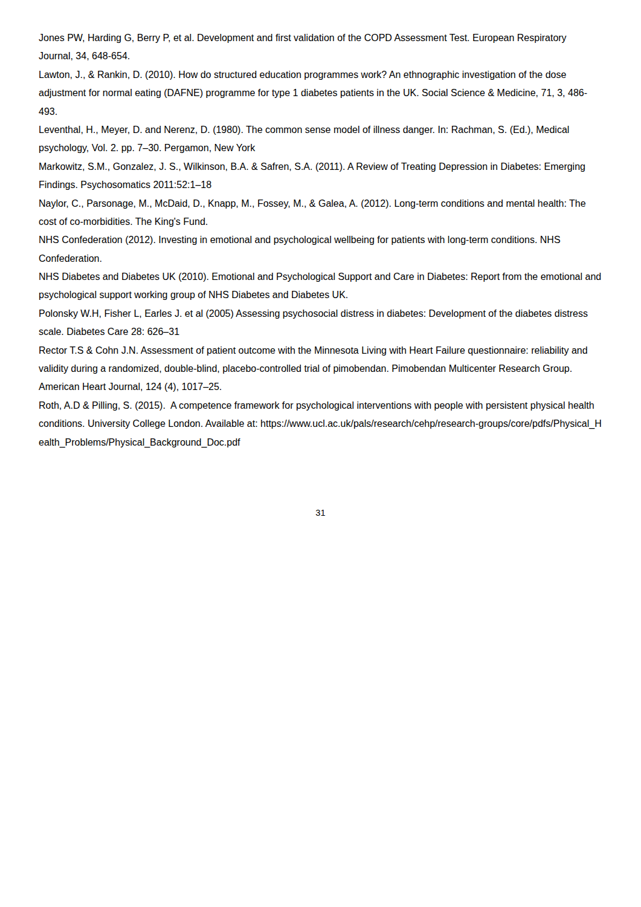Jones PW, Harding G, Berry P, et al. Development and first validation of the COPD Assessment Test. European Respiratory Journal, 34, 648-654.
Lawton, J., & Rankin, D. (2010). How do structured education programmes work? An ethnographic investigation of the dose adjustment for normal eating (DAFNE) programme for type 1 diabetes patients in the UK. Social Science & Medicine, 71, 3, 486-493.
Leventhal, H., Meyer, D. and Nerenz, D. (1980). The common sense model of illness danger. In: Rachman, S. (Ed.), Medical psychology, Vol. 2. pp. 7–30. Pergamon, New York
Markowitz, S.M., Gonzalez, J. S., Wilkinson, B.A. & Safren, S.A. (2011). A Review of Treating Depression in Diabetes: Emerging Findings. Psychosomatics 2011:52:1–18
Naylor, C., Parsonage, M., McDaid, D., Knapp, M., Fossey, M., & Galea, A. (2012). Long-term conditions and mental health: The cost of co-morbidities. The King's Fund.
NHS Confederation (2012). Investing in emotional and psychological wellbeing for patients with long-term conditions. NHS Confederation.
NHS Diabetes and Diabetes UK (2010). Emotional and Psychological Support and Care in Diabetes: Report from the emotional and psychological support working group of NHS Diabetes and Diabetes UK.
Polonsky W.H, Fisher L, Earles J. et al (2005) Assessing psychosocial distress in diabetes: Development of the diabetes distress scale. Diabetes Care 28: 626–31
Rector T.S & Cohn J.N. Assessment of patient outcome with the Minnesota Living with Heart Failure questionnaire: reliability and validity during a randomized, double-blind, placebo-controlled trial of pimobendan. Pimobendan Multicenter Research Group. American Heart Journal, 124 (4), 1017–25.
Roth, A.D & Pilling, S. (2015). A competence framework for psychological interventions with people with persistent physical health conditions. University College London. Available at: https://www.ucl.ac.uk/pals/research/cehp/research-groups/core/pdfs/Physical_Health_Problems/Physical_Background_Doc.pdf
31